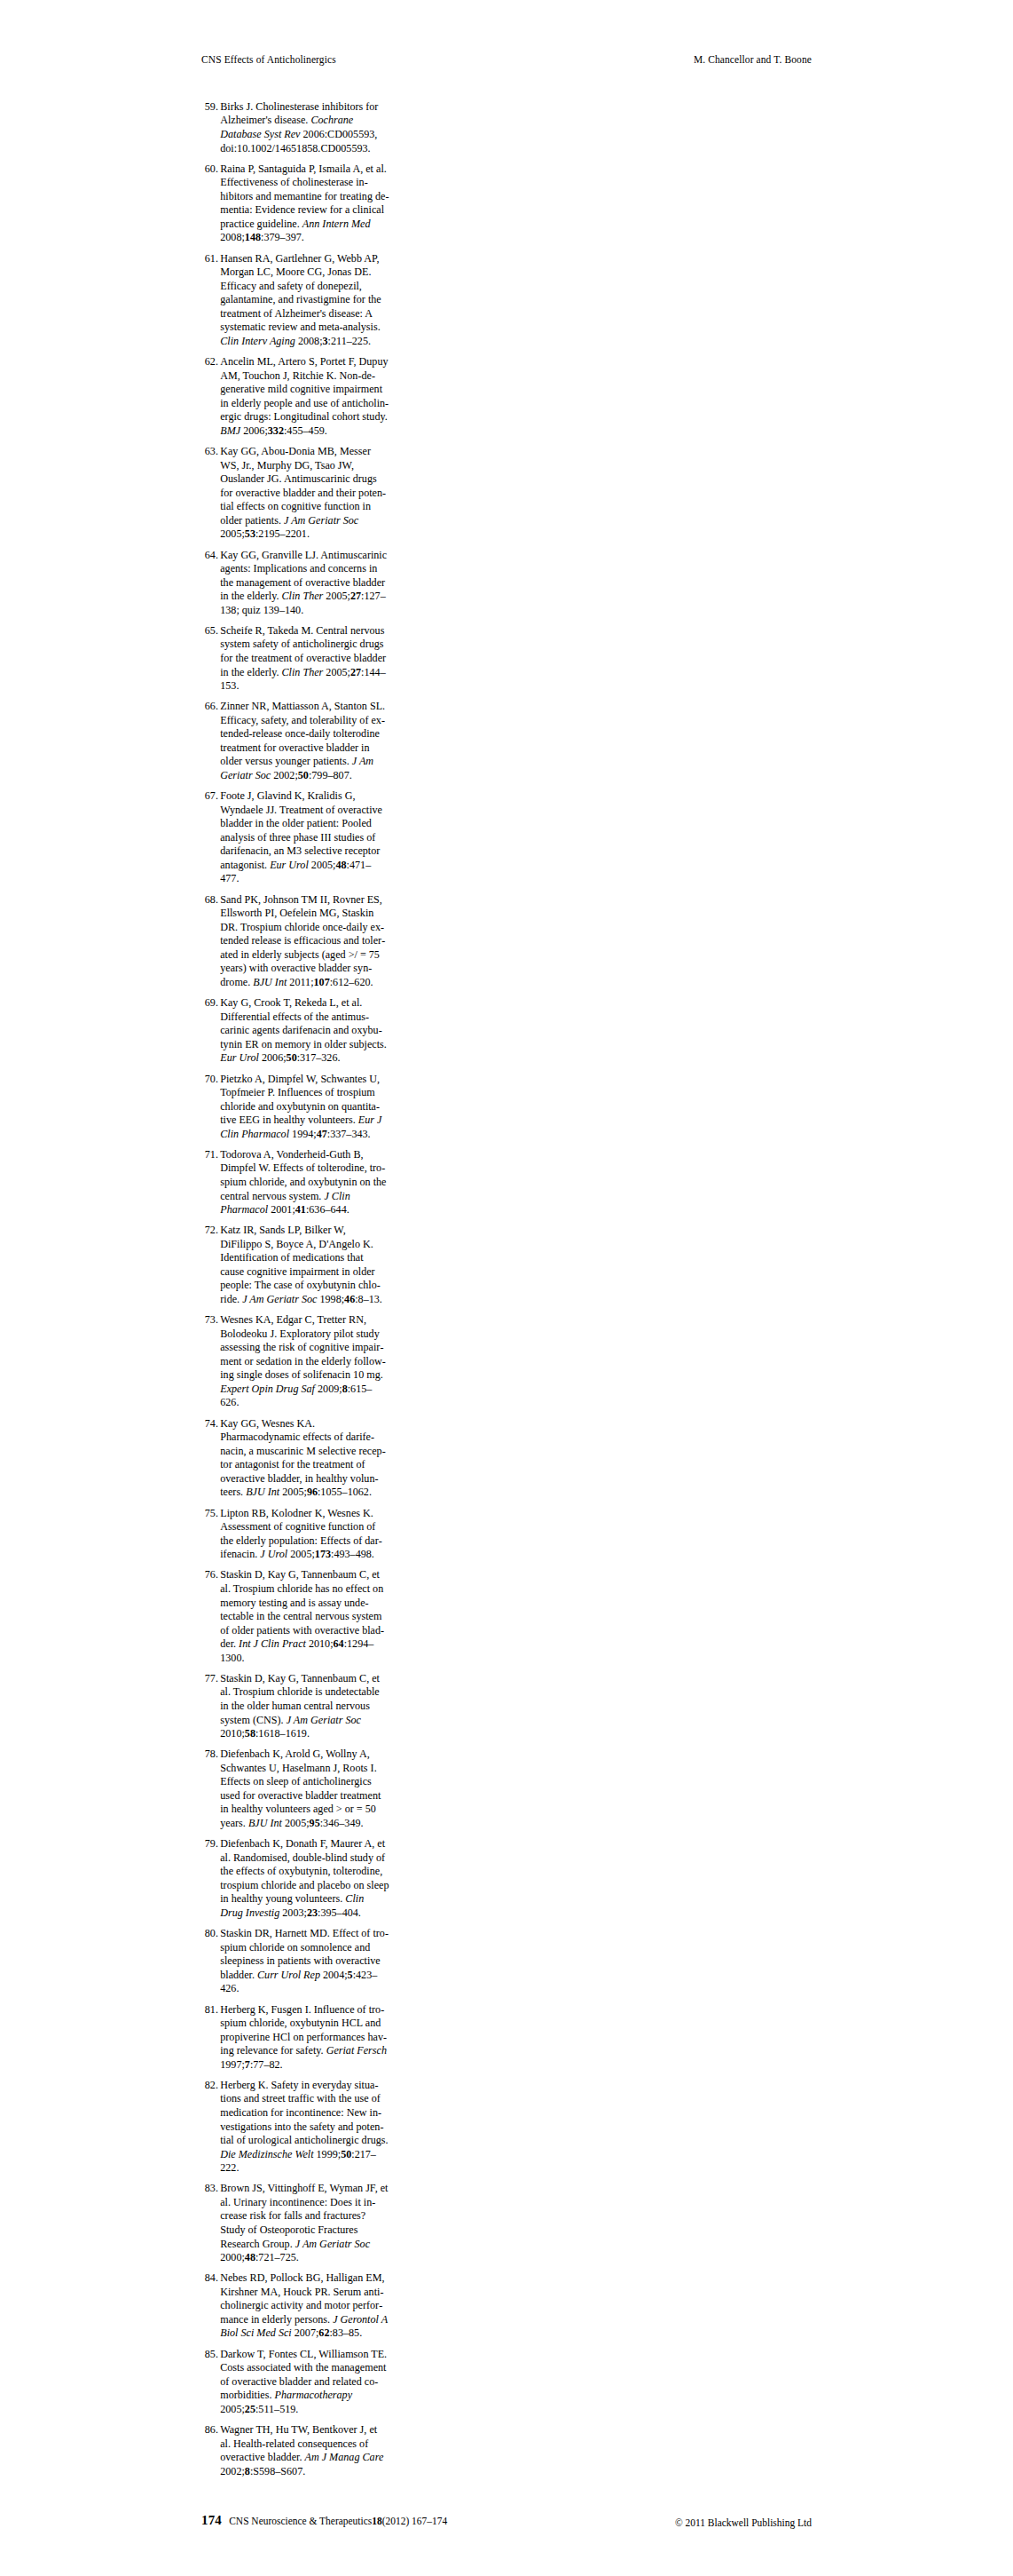CNS Effects of Anticholinergics
M. Chancellor and T. Boone
Birks J. Cholinesterase inhibitors for Alzheimer's disease. Cochrane Database Syst Rev 2006:CD005593, doi:10.1002/14651858.CD005593.
Raina P, Santaguida P, Ismaila A, et al. Effectiveness of cholinesterase inhibitors and memantine for treating dementia: Evidence review for a clinical practice guideline. Ann Intern Med 2008;148:379–397.
Hansen RA, Gartlehner G, Webb AP, Morgan LC, Moore CG, Jonas DE. Efficacy and safety of donepezil, galantamine, and rivastigmine for the treatment of Alzheimer's disease: A systematic review and meta-analysis. Clin Interv Aging 2008;3:211–225.
Ancelin ML, Artero S, Portet F, Dupuy AM, Touchon J, Ritchie K. Non-degenerative mild cognitive impairment in elderly people and use of anticholinergic drugs: Longitudinal cohort study. BMJ 2006;332:455–459.
Kay GG, Abou-Donia MB, Messer WS, Jr., Murphy DG, Tsao JW, Ouslander JG. Antimuscarinic drugs for overactive bladder and their potential effects on cognitive function in older patients. J Am Geriatr Soc 2005;53:2195–2201.
Kay GG, Granville LJ. Antimuscarinic agents: Implications and concerns in the management of overactive bladder in the elderly. Clin Ther 2005;27:127–138; quiz 139–140.
Scheife R, Takeda M. Central nervous system safety of anticholinergic drugs for the treatment of overactive bladder in the elderly. Clin Ther 2005;27:144–153.
Zinner NR, Mattiasson A, Stanton SL. Efficacy, safety, and tolerability of extended-release once-daily tolterodine treatment for overactive bladder in older versus younger patients. J Am Geriatr Soc 2002;50:799–807.
Foote J, Glavind K, Kralidis G, Wyndaele JJ. Treatment of overactive bladder in the older patient: Pooled analysis of three phase III studies of darifenacin, an M3 selective receptor antagonist. Eur Urol 2005;48:471–477.
Sand PK, Johnson TM II, Rovner ES, Ellsworth PI, Oefelein MG, Staskin DR. Trospium chloride once-daily extended release is efficacious and tolerated in elderly subjects (aged >/ = 75 years) with overactive bladder syndrome. BJU Int 2011;107:612–620.
Kay G, Crook T, Rekeda L, et al. Differential effects of the antimuscarinic agents darifenacin and oxybutynin ER on memory in older subjects. Eur Urol 2006;50:317–326.
Pietzko A, Dimpfel W, Schwantes U, Topfmeier P. Influences of trospium chloride and oxybutynin on quantitative EEG in healthy volunteers. Eur J Clin Pharmacol 1994;47:337–343.
Todorova A, Vonderheid-Guth B, Dimpfel W. Effects of tolterodine, trospium chloride, and oxybutynin on the central nervous system. J Clin Pharmacol 2001;41:636–644.
Katz IR, Sands LP, Bilker W, DiFilippo S, Boyce A, D'Angelo K. Identification of medications that cause cognitive impairment in older people: The case of oxybutynin chloride. J Am Geriatr Soc 1998;46:8–13.
Wesnes KA, Edgar C, Tretter RN, Bolodeoku J. Exploratory pilot study assessing the risk of cognitive impairment or sedation in the elderly following single doses of solifenacin 10 mg. Expert Opin Drug Saf 2009;8:615–626.
Kay GG, Wesnes KA. Pharmacodynamic effects of darifenacin, a muscarinic M selective receptor antagonist for the treatment of overactive bladder, in healthy volunteers. BJU Int 2005;96:1055–1062.
Lipton RB, Kolodner K, Wesnes K. Assessment of cognitive function of the elderly population: Effects of darifenacin. J Urol 2005;173:493–498.
Staskin D, Kay G, Tannenbaum C, et al. Trospium chloride has no effect on memory testing and is assay undetectable in the central nervous system of older patients with overactive bladder. Int J Clin Pract 2010;64:1294–1300.
Staskin D, Kay G, Tannenbaum C, et al. Trospium chloride is undetectable in the older human central nervous system (CNS). J Am Geriatr Soc 2010;58:1618–1619.
Diefenbach K, Arold G, Wollny A, Schwantes U, Haselmann J, Roots I. Effects on sleep of anticholinergics used for overactive bladder treatment in healthy volunteers aged > or = 50 years. BJU Int 2005;95:346–349.
Diefenbach K, Donath F, Maurer A, et al. Randomised, double-blind study of the effects of oxybutynin, tolterodine, trospium chloride and placebo on sleep in healthy young volunteers. Clin Drug Investig 2003;23:395–404.
Staskin DR, Harnett MD. Effect of trospium chloride on somnolence and sleepiness in patients with overactive bladder. Curr Urol Rep 2004;5:423–426.
Herberg K, Fusgen I. Influence of trospium chloride, oxybutynin HCL and propiverine HCl on performances having relevance for safety. Geriat Fersch 1997;7:77–82.
Herberg K. Safety in everyday situations and street traffic with the use of medication for incontinence: New investigations into the safety and potential of urological anticholinergic drugs. Die Medizinsche Welt 1999;50:217–222.
Brown JS, Vittinghoff E, Wyman JF, et al. Urinary incontinence: Does it increase risk for falls and fractures? Study of Osteoporotic Fractures Research Group. J Am Geriatr Soc 2000;48:721–725.
Nebes RD, Pollock BG, Halligan EM, Kirshner MA, Houck PR. Serum anticholinergic activity and motor performance in elderly persons. J Gerontol A Biol Sci Med Sci 2007;62:83–85.
Darkow T, Fontes CL, Williamson TE. Costs associated with the management of overactive bladder and related comorbidities. Pharmacotherapy 2005;25:511–519.
Wagner TH, Hu TW, Bentkover J, et al. Health-related consequences of overactive bladder. Am J Manag Care 2002;8:S598–S607.
174 CNS Neuroscience & Therapeutics 18 (2012) 167–174
© 2011 Blackwell Publishing Ltd